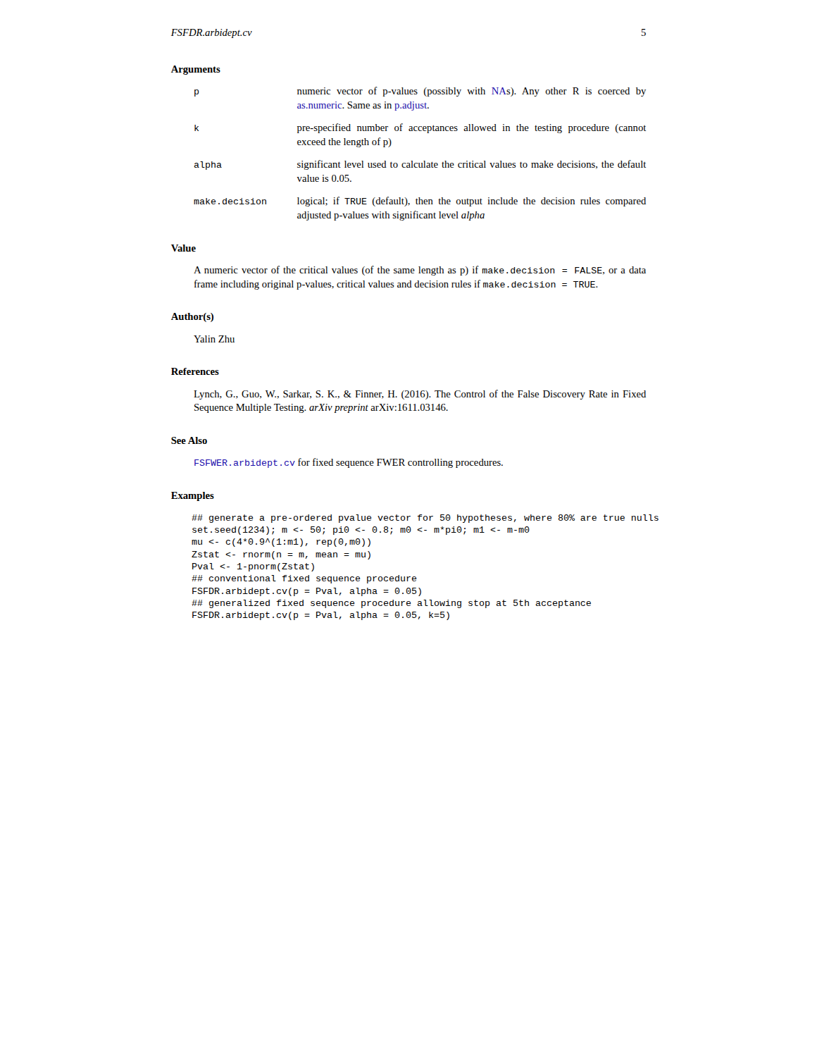FSFDR.arbidept.cv 5
Arguments
p
numeric vector of p-values (possibly with NAs). Any other R is coerced by as.numeric. Same as in p.adjust.
k
pre-specified number of acceptances allowed in the testing procedure (cannot exceed the length of p)
alpha
significant level used to calculate the critical values to make decisions, the default value is 0.05.
make.decision
logical; if TRUE (default), then the output include the decision rules compared adjusted p-values with significant level alpha
Value
A numeric vector of the critical values (of the same length as p) if make.decision = FALSE, or a data frame including original p-values, critical values and decision rules if make.decision = TRUE.
Author(s)
Yalin Zhu
References
Lynch, G., Guo, W., Sarkar, S. K., & Finner, H. (2016). The Control of the False Discovery Rate in Fixed Sequence Multiple Testing. arXiv preprint arXiv:1611.03146.
See Also
FSFWER.arbidept.cv for fixed sequence FWER controlling procedures.
Examples
## generate a pre-ordered pvalue vector for 50 hypotheses, where 80% are true nulls
set.seed(1234); m <- 50; pi0 <- 0.8; m0 <- m*pi0; m1 <- m-m0
mu <- c(4*0.9^(1:m1), rep(0,m0))
Zstat <- rnorm(n = m, mean = mu)
Pval <- 1-pnorm(Zstat)
## conventional fixed sequence procedure
FSFDR.arbidept.cv(p = Pval, alpha = 0.05)
## generalized fixed sequence procedure allowing stop at 5th acceptance
FSFDR.arbidept.cv(p = Pval, alpha = 0.05, k=5)